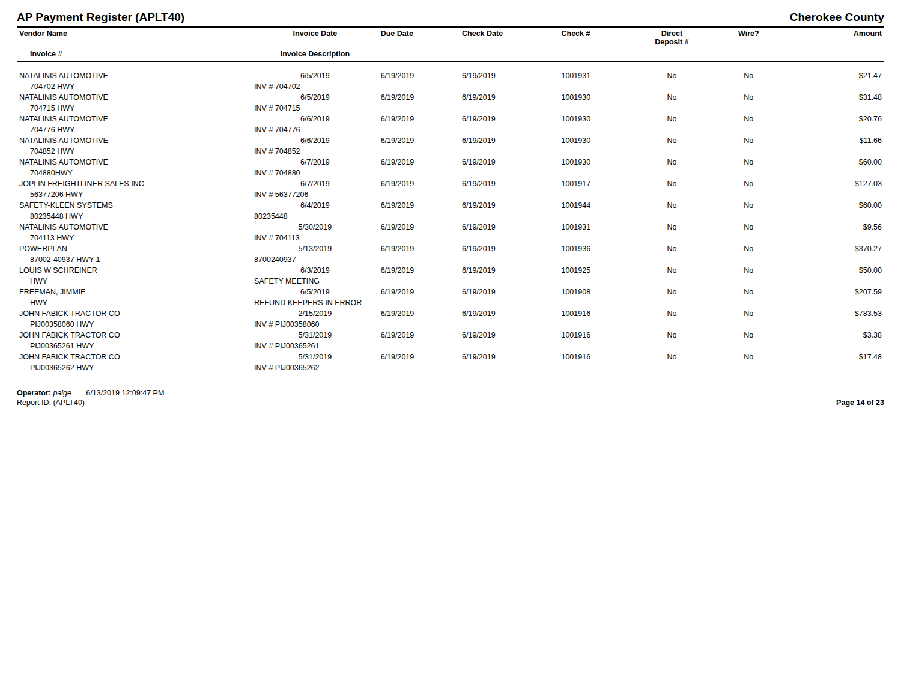AP Payment Register (APLT40)
Cherokee County
| Vendor Name | Invoice Date | Due Date | Check Date | Check # | Direct Deposit # | Wire? | Amount |
| --- | --- | --- | --- | --- | --- | --- | --- |
| Invoice # | Invoice Description | |
| NATALINIS AUTOMOTIVE | 6/5/2019 | 6/19/2019 | 6/19/2019 | 1001931 | No | No | $21.47 |
| 704702 HWY | INV # 704702 | |
| NATALINIS AUTOMOTIVE | 6/5/2019 | 6/19/2019 | 6/19/2019 | 1001930 | No | No | $31.48 |
| 704715 HWY | INV # 704715 | |
| NATALINIS AUTOMOTIVE | 6/6/2019 | 6/19/2019 | 6/19/2019 | 1001930 | No | No | $20.76 |
| 704776 HWY | INV # 704776 | |
| NATALINIS AUTOMOTIVE | 6/6/2019 | 6/19/2019 | 6/19/2019 | 1001930 | No | No | $11.66 |
| 704852 HWY | INV # 704852 | |
| NATALINIS AUTOMOTIVE | 6/7/2019 | 6/19/2019 | 6/19/2019 | 1001930 | No | No | $60.00 |
| 704880HWY | INV # 704880 | |
| JOPLIN FREIGHTLINER SALES INC | 6/7/2019 | 6/19/2019 | 6/19/2019 | 1001917 | No | No | $127.03 |
| 56377206 HWY | INV # 56377206 | |
| SAFETY-KLEEN SYSTEMS | 6/4/2019 | 6/19/2019 | 6/19/2019 | 1001944 | No | No | $60.00 |
| 80235448 HWY | 80235448 | |
| NATALINIS AUTOMOTIVE | 5/30/2019 | 6/19/2019 | 6/19/2019 | 1001931 | No | No | $9.56 |
| 704113 HWY | INV # 704113 | |
| POWERPLAN | 5/13/2019 | 6/19/2019 | 6/19/2019 | 1001936 | No | No | $370.27 |
| 87002-40937 HWY 1 | 8700240937 | |
| LOUIS W SCHREINER | 6/3/2019 | 6/19/2019 | 6/19/2019 | 1001925 | No | No | $50.00 |
| HWY | SAFETY MEETING | |
| FREEMAN, JIMMIE | 6/5/2019 | 6/19/2019 | 6/19/2019 | 1001908 | No | No | $207.59 |
| HWY | REFUND KEEPERS IN ERROR | |
| JOHN FABICK TRACTOR CO | 2/15/2019 | 6/19/2019 | 6/19/2019 | 1001916 | No | No | $783.53 |
| PIJ00358060 HWY | INV # PIJ00358060 | |
| JOHN FABICK TRACTOR CO | 5/31/2019 | 6/19/2019 | 6/19/2019 | 1001916 | No | No | $3.38 |
| PIJ00365261 HWY | INV # PIJ00365261 | |
| JOHN FABICK TRACTOR CO | 5/31/2019 | 6/19/2019 | 6/19/2019 | 1001916 | No | No | $17.48 |
| PIJ00365262 HWY | INV # PIJ00365262 | |
Operator: paige 6/13/2019 12:09:47 PM
Report ID: (APLT40)
Page 14 of 23